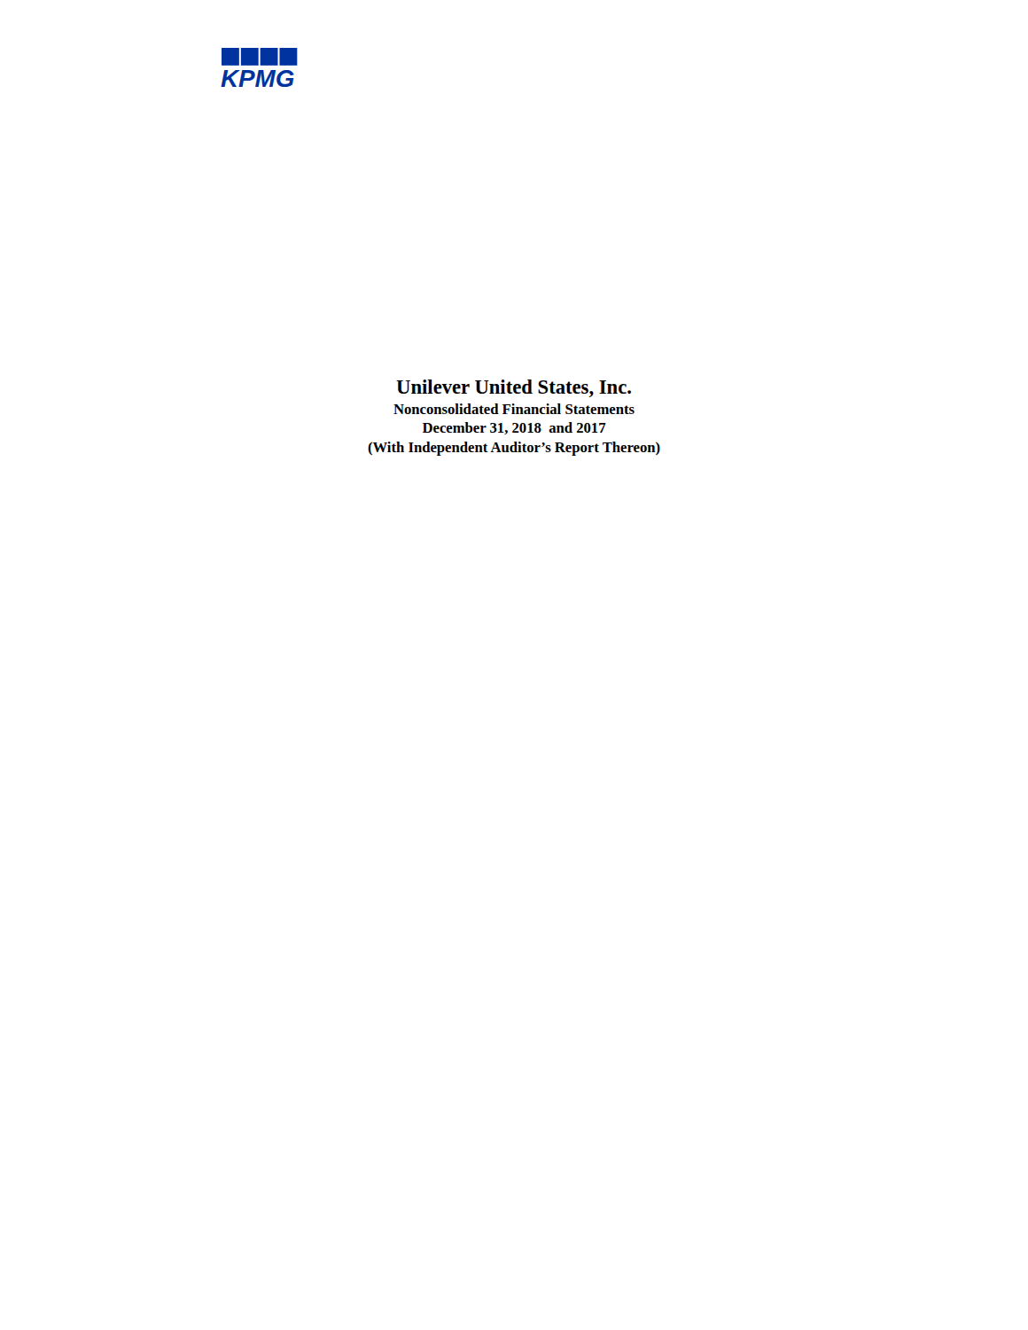KPMG
Unilever United States, Inc.
Nonconsolidated Financial Statements
December 31, 2018 and 2017
(With Independent Auditor’s Report Thereon)